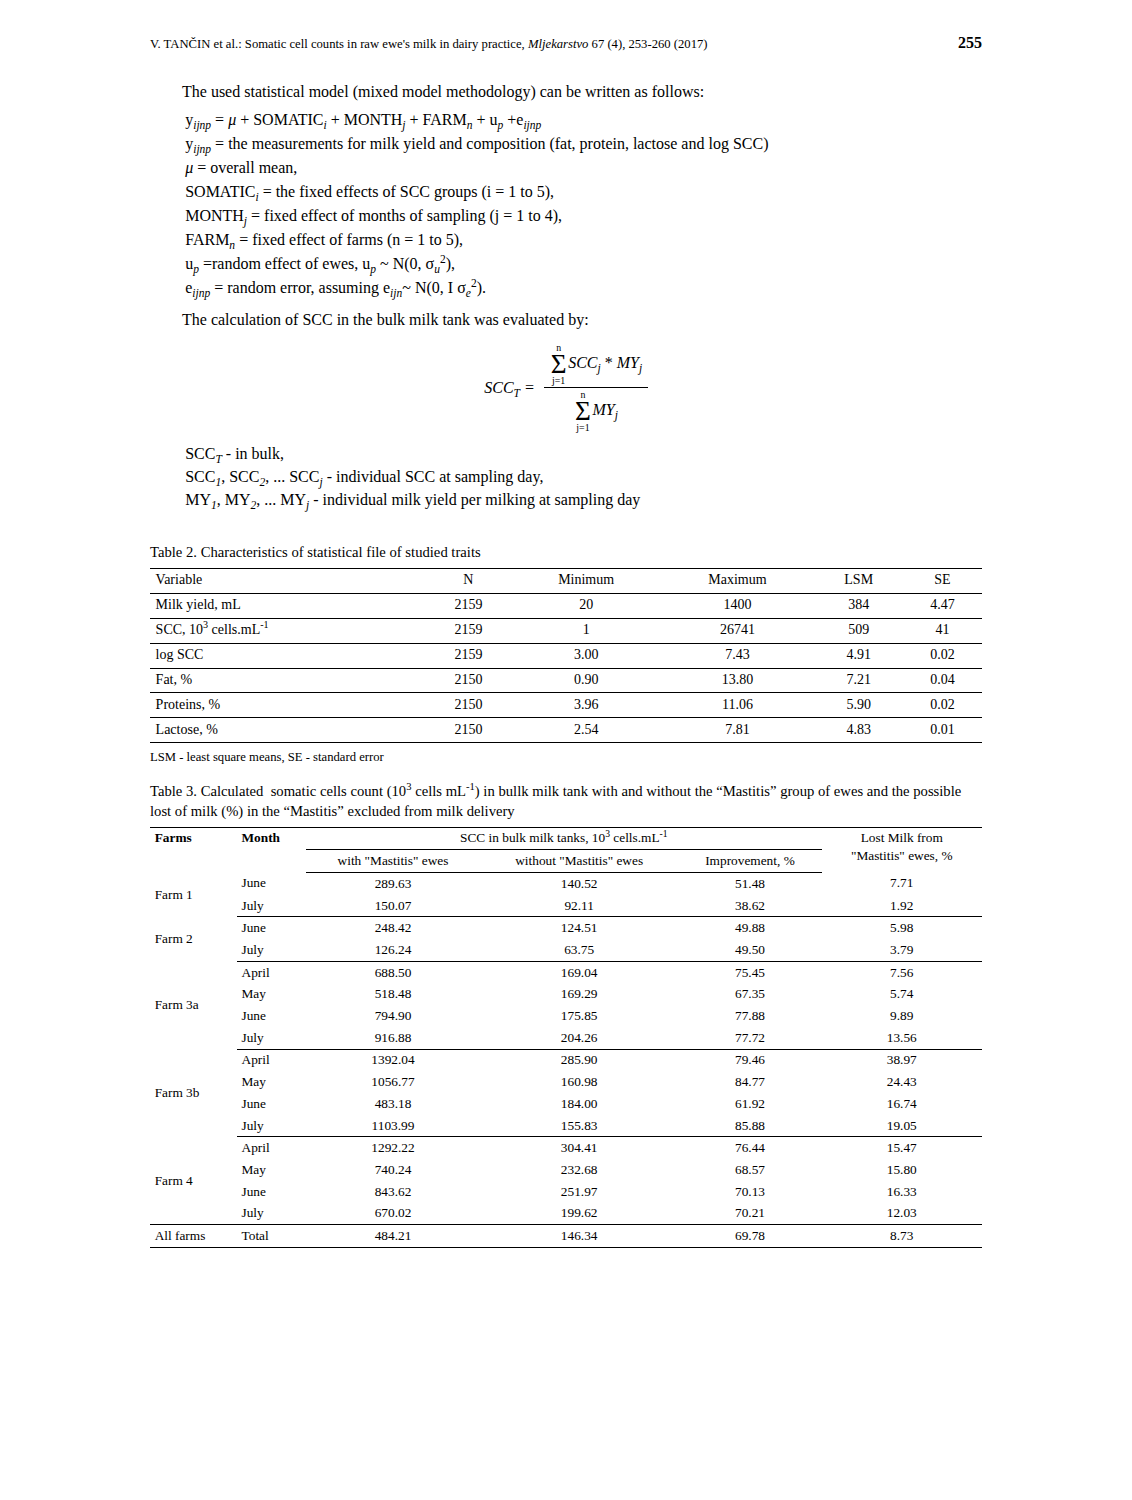V. TANČIN et al.: Somatic cell counts in raw ewe's milk in dairy practice, Mljekarstvo 67 (4), 253-260 (2017) 255
The used statistical model (mixed model methodology) can be written as follows:
yijnp = μ + SOMATICi + MONTHj + FARMn + up +eijnp
yijnp = the measurements for milk yield and composition (fat, protein, lactose and log SCC)
μ = overall mean,
SOMATICi = the fixed effects of SCC groups (i = 1 to 5),
MONTHj = fixed effect of months of sampling (j = 1 to 4),
FARMn = fixed effect of farms (n = 1 to 5),
up =random effect of ewes, up ~ N(0, σu2),
eijnp = random error, assuming eijn~ N(0, I σe2).
The calculation of SCC in the bulk milk tank was evaluated by:
SCCT = nΣj=1 SCCj * MYj nΣj=1 MYj
SCCT - in bulk,
SCC1, SCC2, ... SCCj - individual SCC at sampling day,
MY1, MY2, ... MYj - individual milk yield per milking at sampling day
Table 2. Characteristics of statistical file of studied traits
| Variable | N | Minimum | Maximum | LSM | SE |
| --- | --- | --- | --- | --- | --- |
| Milk yield, mL | 2159 | 20 | 1400 | 384 | 4.47 |
| SCC, 10 3 cells.mL -1 | 2159 | 1 | 26741 | 509 | 41 |
| log SCC | 2159 | 3.00 | 7.43 | 4.91 | 0.02 |
| Fat, % | 2150 | 0.90 | 13.80 | 7.21 | 0.04 |
| Proteins, % | 2150 | 3.96 | 11.06 | 5.90 | 0.02 |
| Lactose, % | 2150 | 2.54 | 7.81 | 4.83 | 0.01 |
LSM - least square means, SE - standard error
Table 3. Calculated somatic cells count (10 3 cells mL -1 ) in bullk milk tank with and without the “Mastitis” group of ewes and the possible lost of milk (%) in the “Mastitis” excluded from milk delivery
| Farms | Month | SCC in bulk milk tanks, 10 3 cells.mL -1 | Lost Milk from "Mastitis" ewes, % |
| --- | --- | --- | --- |
| with "Mastitis" ewes | without "Mastitis" ewes | Improvement, % |
| Farm 1 | June | 289.63 | 140.52 | 51.48 | 7.71 |
| July | 150.07 | 92.11 | 38.62 | 1.92 |
| Farm 2 | June | 248.42 | 124.51 | 49.88 | 5.98 |
| July | 126.24 | 63.75 | 49.50 | 3.79 |
| Farm 3a | April | 688.50 | 169.04 | 75.45 | 7.56 |
| May | 518.48 | 169.29 | 67.35 | 5.74 |
| June | 794.90 | 175.85 | 77.88 | 9.89 |
| July | 916.88 | 204.26 | 77.72 | 13.56 |
| Farm 3b | April | 1392.04 | 285.90 | 79.46 | 38.97 |
| May | 1056.77 | 160.98 | 84.77 | 24.43 |
| June | 483.18 | 184.00 | 61.92 | 16.74 |
| July | 1103.99 | 155.83 | 85.88 | 19.05 |
| Farm 4 | April | 1292.22 | 304.41 | 76.44 | 15.47 |
| May | 740.24 | 232.68 | 68.57 | 15.80 |
| June | 843.62 | 251.97 | 70.13 | 16.33 |
| July | 670.02 | 199.62 | 70.21 | 12.03 |
| All farms | Total | 484.21 | 146.34 | 69.78 | 8.73 |